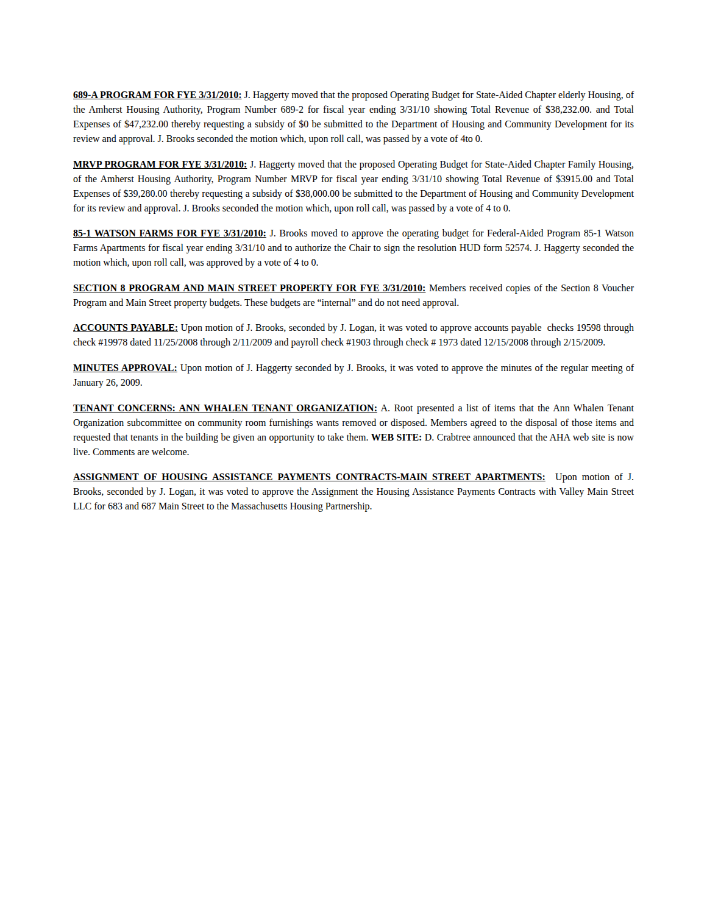689-A PROGRAM FOR FYE 3/31/2010: J. Haggerty moved that the proposed Operating Budget for State-Aided Chapter elderly Housing, of the Amherst Housing Authority, Program Number 689-2 for fiscal year ending 3/31/10 showing Total Revenue of $38,232.00. and Total Expenses of $47,232.00 thereby requesting a subsidy of $0 be submitted to the Department of Housing and Community Development for its review and approval. J. Brooks seconded the motion which, upon roll call, was passed by a vote of 4to 0.
MRVP PROGRAM FOR FYE 3/31/2010: J. Haggerty moved that the proposed Operating Budget for State-Aided Chapter Family Housing, of the Amherst Housing Authority, Program Number MRVP for fiscal year ending 3/31/10 showing Total Revenue of $3915.00 and Total Expenses of $39,280.00 thereby requesting a subsidy of $38,000.00 be submitted to the Department of Housing and Community Development for its review and approval. J. Brooks seconded the motion which, upon roll call, was passed by a vote of 4 to 0.
85-1 WATSON FARMS FOR FYE 3/31/2010: J. Brooks moved to approve the operating budget for Federal-Aided Program 85-1 Watson Farms Apartments for fiscal year ending 3/31/10 and to authorize the Chair to sign the resolution HUD form 52574. J. Haggerty seconded the motion which, upon roll call, was approved by a vote of 4 to 0.
SECTION 8 PROGRAM AND MAIN STREET PROPERTY FOR FYE 3/31/2010: Members received copies of the Section 8 Voucher Program and Main Street property budgets. These budgets are “internal” and do not need approval.
ACCOUNTS PAYABLE: Upon motion of J. Brooks, seconded by J. Logan, it was voted to approve accounts payable checks 19598 through check #19978 dated 11/25/2008 through 2/11/2009 and payroll check #1903 through check # 1973 dated 12/15/2008 through 2/15/2009.
MINUTES APPROVAL: Upon motion of J. Haggerty seconded by J. Brooks, it was voted to approve the minutes of the regular meeting of January 26, 2009.
TENANT CONCERNS: ANN WHALEN TENANT ORGANIZATION: A. Root presented a list of items that the Ann Whalen Tenant Organization subcommittee on community room furnishings wants removed or disposed. Members agreed to the disposal of those items and requested that tenants in the building be given an opportunity to take them. WEB SITE: D. Crabtree announced that the AHA web site is now live. Comments are welcome.
ASSIGNMENT OF HOUSING ASSISTANCE PAYMENTS CONTRACTS-MAIN STREET APARTMENTS: Upon motion of J. Brooks, seconded by J. Logan, it was voted to approve the Assignment the Housing Assistance Payments Contracts with Valley Main Street LLC for 683 and 687 Main Street to the Massachusetts Housing Partnership.